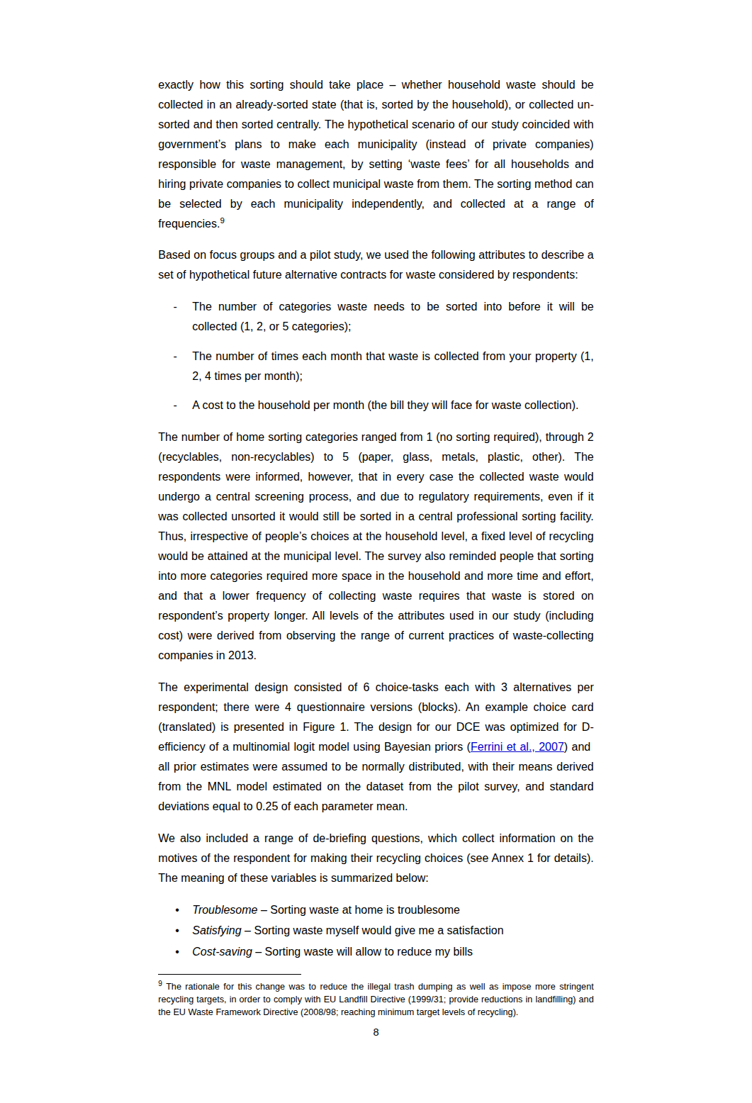exactly how this sorting should take place – whether household waste should be collected in an already-sorted state (that is, sorted by the household), or collected un-sorted and then sorted centrally. The hypothetical scenario of our study coincided with government’s plans to make each municipality (instead of private companies) responsible for waste management, by setting ‘waste fees’ for all households and hiring private companies to collect municipal waste from them. The sorting method can be selected by each municipality independently, and collected at a range of frequencies.9
Based on focus groups and a pilot study, we used the following attributes to describe a set of hypothetical future alternative contracts for waste considered by respondents:
The number of categories waste needs to be sorted into before it will be collected (1, 2, or 5 categories);
The number of times each month that waste is collected from your property (1, 2, 4 times per month);
A cost to the household per month (the bill they will face for waste collection).
The number of home sorting categories ranged from 1 (no sorting required), through 2 (recyclables, non-recyclables) to 5 (paper, glass, metals, plastic, other). The respondents were informed, however, that in every case the collected waste would undergo a central screening process, and due to regulatory requirements, even if it was collected unsorted it would still be sorted in a central professional sorting facility. Thus, irrespective of people’s choices at the household level, a fixed level of recycling would be attained at the municipal level. The survey also reminded people that sorting into more categories required more space in the household and more time and effort, and that a lower frequency of collecting waste requires that waste is stored on respondent’s property longer. All levels of the attributes used in our study (including cost) were derived from observing the range of current practices of waste-collecting companies in 2013.
The experimental design consisted of 6 choice-tasks each with 3 alternatives per respondent; there were 4 questionnaire versions (blocks). An example choice card (translated) is presented in Figure 1. The design for our DCE was optimized for D-efficiency of a multinomial logit model using Bayesian priors (Ferrini et al., 2007) and all prior estimates were assumed to be normally distributed, with their means derived from the MNL model estimated on the dataset from the pilot survey, and standard deviations equal to 0.25 of each parameter mean.
We also included a range of de-briefing questions, which collect information on the motives of the respondent for making their recycling choices (see Annex 1 for details). The meaning of these variables is summarized below:
Troublesome – Sorting waste at home is troublesome
Satisfying – Sorting waste myself would give me a satisfaction
Cost-saving – Sorting waste will allow to reduce my bills
9 The rationale for this change was to reduce the illegal trash dumping as well as impose more stringent recycling targets, in order to comply with EU Landfill Directive (1999/31; provide reductions in landfilling) and the EU Waste Framework Directive (2008/98; reaching minimum target levels of recycling).
8